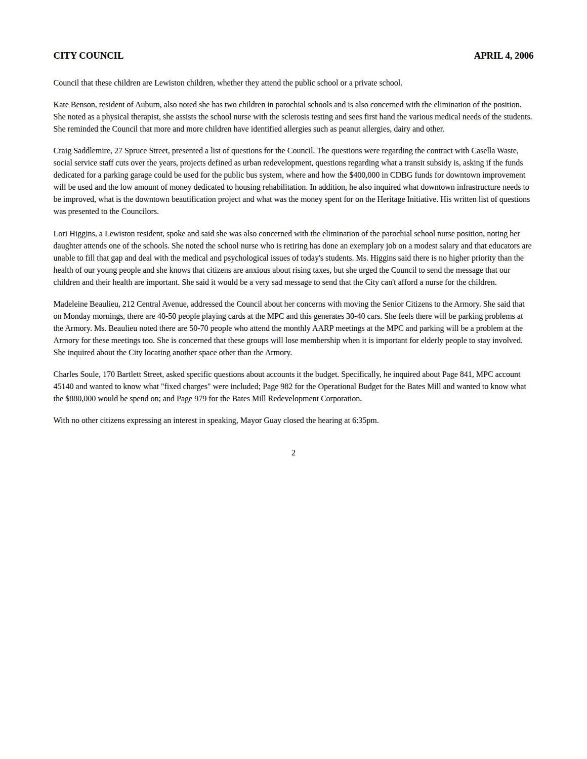CITY COUNCIL APRIL 4, 2006
Council that these children are Lewiston children, whether they attend the public school or a private school.
Kate Benson, resident of Auburn, also noted she has two children in parochial schools and is also concerned with the elimination of the position. She noted as a physical therapist, she assists the school nurse with the sclerosis testing and sees first hand the various medical needs of the students. She reminded the Council that more and more children have identified allergies such as peanut allergies, dairy and other.
Craig Saddlemire, 27 Spruce Street, presented a list of questions for the Council. The questions were regarding the contract with Casella Waste, social service staff cuts over the years, projects defined as urban redevelopment, questions regarding what a transit subsidy is, asking if the funds dedicated for a parking garage could be used for the public bus system, where and how the $400,000 in CDBG funds for downtown improvement will be used and the low amount of money dedicated to housing rehabilitation. In addition, he also inquired what downtown infrastructure needs to be improved, what is the downtown beautification project and what was the money spent for on the Heritage Initiative. His written list of questions was presented to the Councilors.
Lori Higgins, a Lewiston resident, spoke and said she was also concerned with the elimination of the parochial school nurse position, noting her daughter attends one of the schools. She noted the school nurse who is retiring has done an exemplary job on a modest salary and that educators are unable to fill that gap and deal with the medical and psychological issues of today's students. Ms. Higgins said there is no higher priority than the health of our young people and she knows that citizens are anxious about rising taxes, but she urged the Council to send the message that our children and their health are important. She said it would be a very sad message to send that the City can't afford a nurse for the children.
Madeleine Beaulieu, 212 Central Avenue, addressed the Council about her concerns with moving the Senior Citizens to the Armory. She said that on Monday mornings, there are 40-50 people playing cards at the MPC and this generates 30-40 cars. She feels there will be parking problems at the Armory. Ms. Beaulieu noted there are 50-70 people who attend the monthly AARP meetings at the MPC and parking will be a problem at the Armory for these meetings too. She is concerned that these groups will lose membership when it is important for elderly people to stay involved. She inquired about the City locating another space other than the Armory.
Charles Soule, 170 Bartlett Street, asked specific questions about accounts it the budget. Specifically, he inquired about Page 841, MPC account 45140 and wanted to know what "fixed charges" were included; Page 982 for the Operational Budget for the Bates Mill and wanted to know what the $880,000 would be spend on; and Page 979 for the Bates Mill Redevelopment Corporation.
With no other citizens expressing an interest in speaking, Mayor Guay closed the hearing at 6:35pm.
2